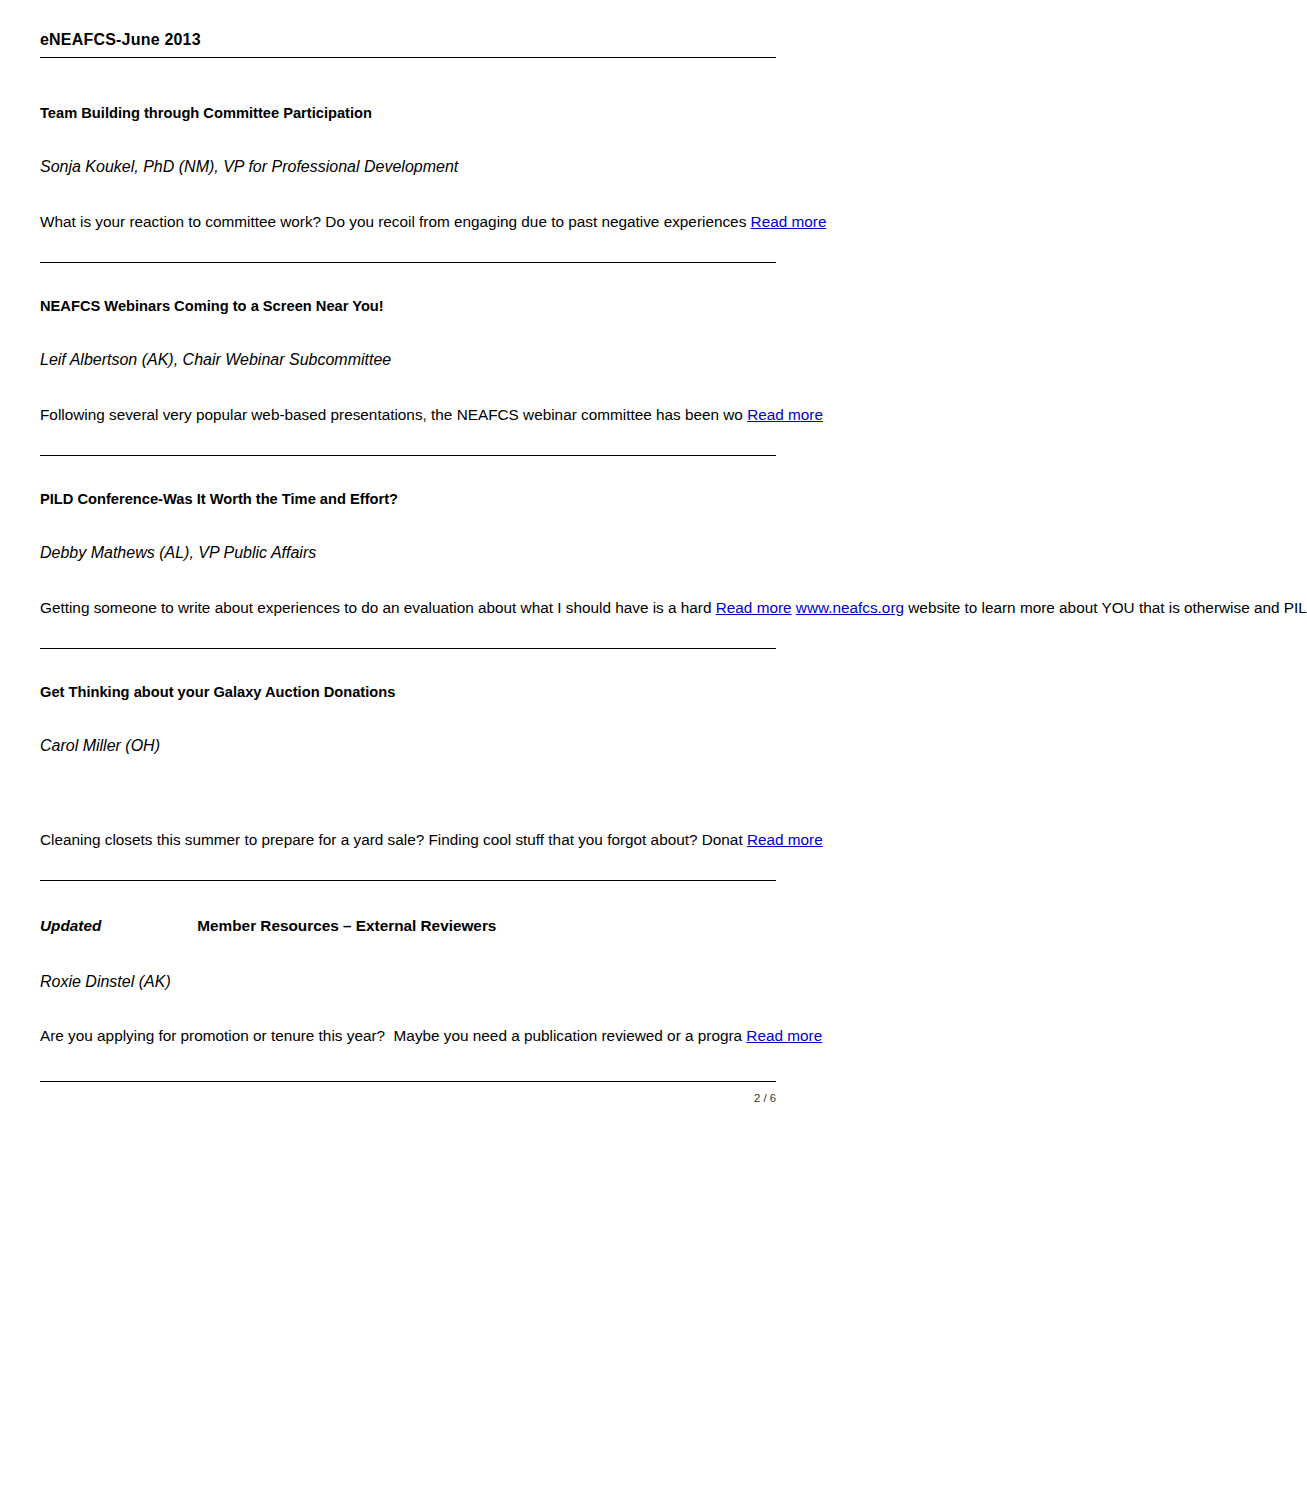eNEAFCS-June 2013
Team Building through Committee Participation
Sonja Koukel, PhD (NM), VP for Professional Development
What is your reaction to committee work? Do you recoil from engaging due to past negative experiences Read more
NEAFCS Webinars Coming to a Screen Near You!
Leif Albertson (AK), Chair Webinar Subcommittee
Following several very popular web-based presentations, the NEAFCS webinar committee has been wo Read more
PILD Conference-Was It Worth the Time and Effort?
Debby Mathews (AL), VP Public Affairs
Getting someone to write about experiences to do an evaluation about what I should have is a hard Read more www.neafcs.org website to learn more about YOU that is otherwise and PIL
Get Thinking about your Galaxy Auction Donations
Carol Miller (OH)
Cleaning closets this summer to prepare for a yard sale? Finding cool stuff that you forgot about? Donat Read more
Updated Member Resources – External Reviewers
Roxie Dinstel (AK)
Are you applying for promotion or tenure this year? Maybe you need a publication reviewed or a progra Read more
2 / 6